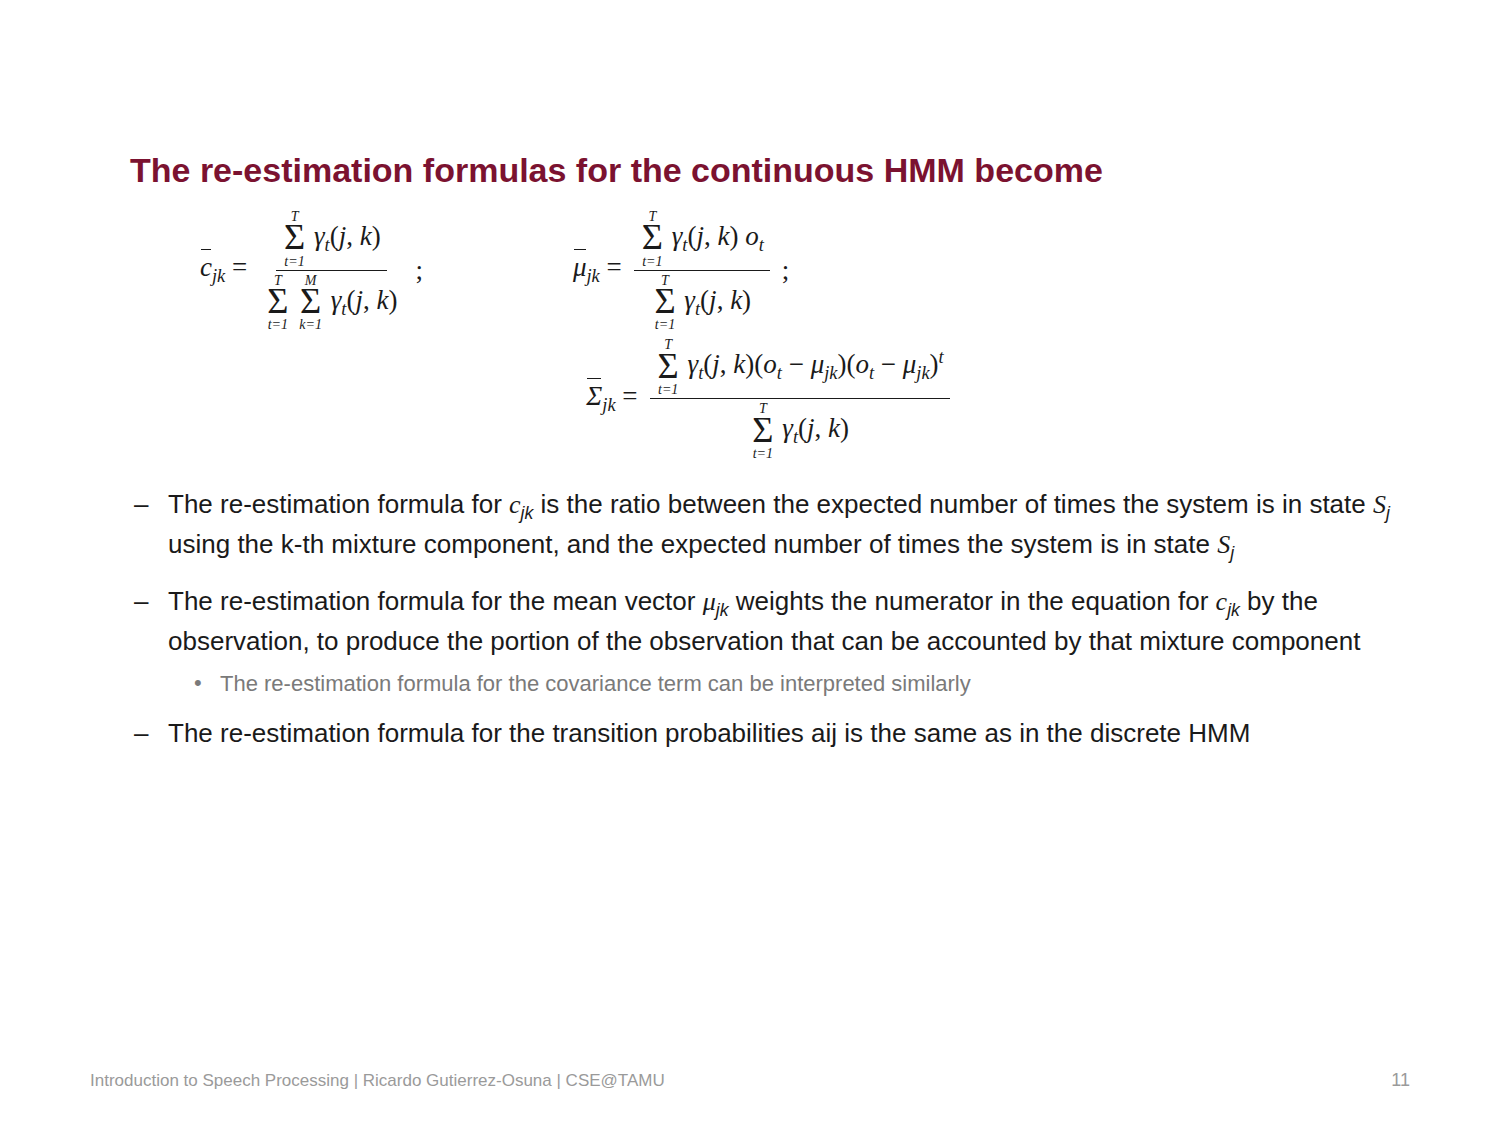The re-estimation formulas for the continuous HMM become
cjk = TΣt=1 γt(j, k) TΣt=1 MΣk=1 γt(j, k) ; μjk = TΣt=1 γt(j, k) ot TΣt=1 γt(j, k) ;
Σjk = TΣt=1 γt(j, k)(ot − μjk)(ot − μjk)t TΣt=1 γt(j, k)
The re-estimation formula for cjk is the ratio between the expected number of times the system is in state Sj using the k-th mixture component, and the expected number of times the system is in state Sj
The re-estimation formula for the mean vector μjk weights the numerator in the equation for cjk by the observation, to produce the portion of the observation that can be accounted by that mixture component
The re-estimation formula for the covariance term can be interpreted similarly
The re-estimation formula for the transition probabilities aij is the same as in the discrete HMM
Introduction to Speech Processing | Ricardo Gutierrez-Osuna | CSE@TAMU 11